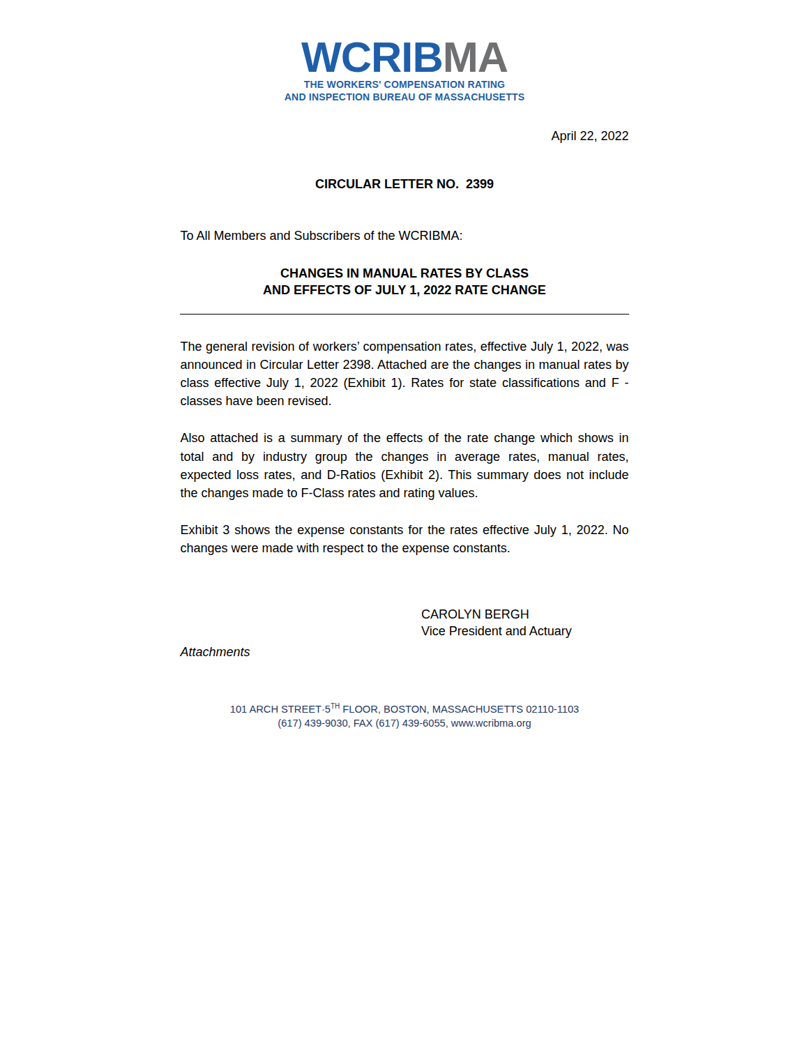WCRIB MA
THE WORKERS' COMPENSATION RATING
AND INSPECTION BUREAU OF MASSACHUSETTS
April 22, 2022
CIRCULAR LETTER NO. 2399
To All Members and Subscribers of the WCRIBMA:
CHANGES IN MANUAL RATES BY CLASS
AND EFFECTS OF JULY 1, 2022 RATE CHANGE
The general revision of workers’ compensation rates, effective July 1, 2022, was announced in Circular Letter 2398. Attached are the changes in manual rates by class effective July 1, 2022 (Exhibit 1). Rates for state classifications and F - classes have been revised.
Also attached is a summary of the effects of the rate change which shows in total and by industry group the changes in average rates, manual rates, expected loss rates, and D-Ratios (Exhibit 2). This summary does not include the changes made to F-Class rates and rating values.
Exhibit 3 shows the expense constants for the rates effective July 1, 2022. No changes were made with respect to the expense constants.
CAROLYN BERGH
Vice President and Actuary
Attachments
101 ARCH STREET·5TH FLOOR, BOSTON, MASSACHUSETTS 02110-1103
(617) 439-9030, FAX (617) 439-6055, www.wcribma.org